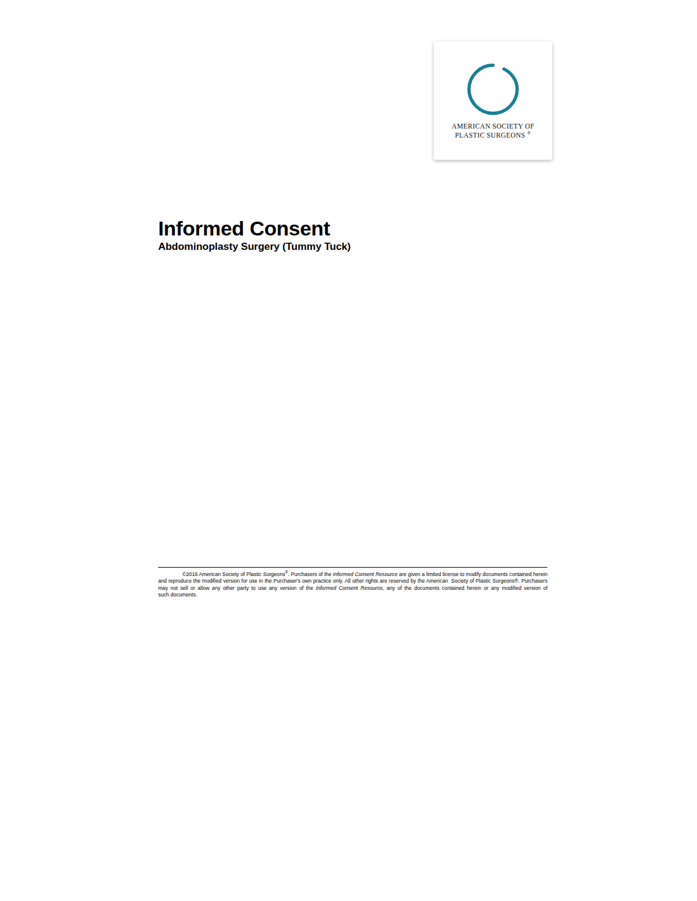AMERICAN SOCIETY OF
PLASTIC SURGEONS ®
Informed Consent
Abdominoplasty Surgery (Tummy Tuck)
©2016 American Society of Plastic Surgeons®. Purchasers of the Informed Consent Resource are given a limited license to modify documents contained herein and reproduce the modified version for use in the Purchaser's own practice only. All other rights are reserved by the American Society of Plastic Surgeons®. Purchasers may not sell or allow any other party to use any version of the Informed Consent Resource, any of the documents contained herein or any modified version of such documents.